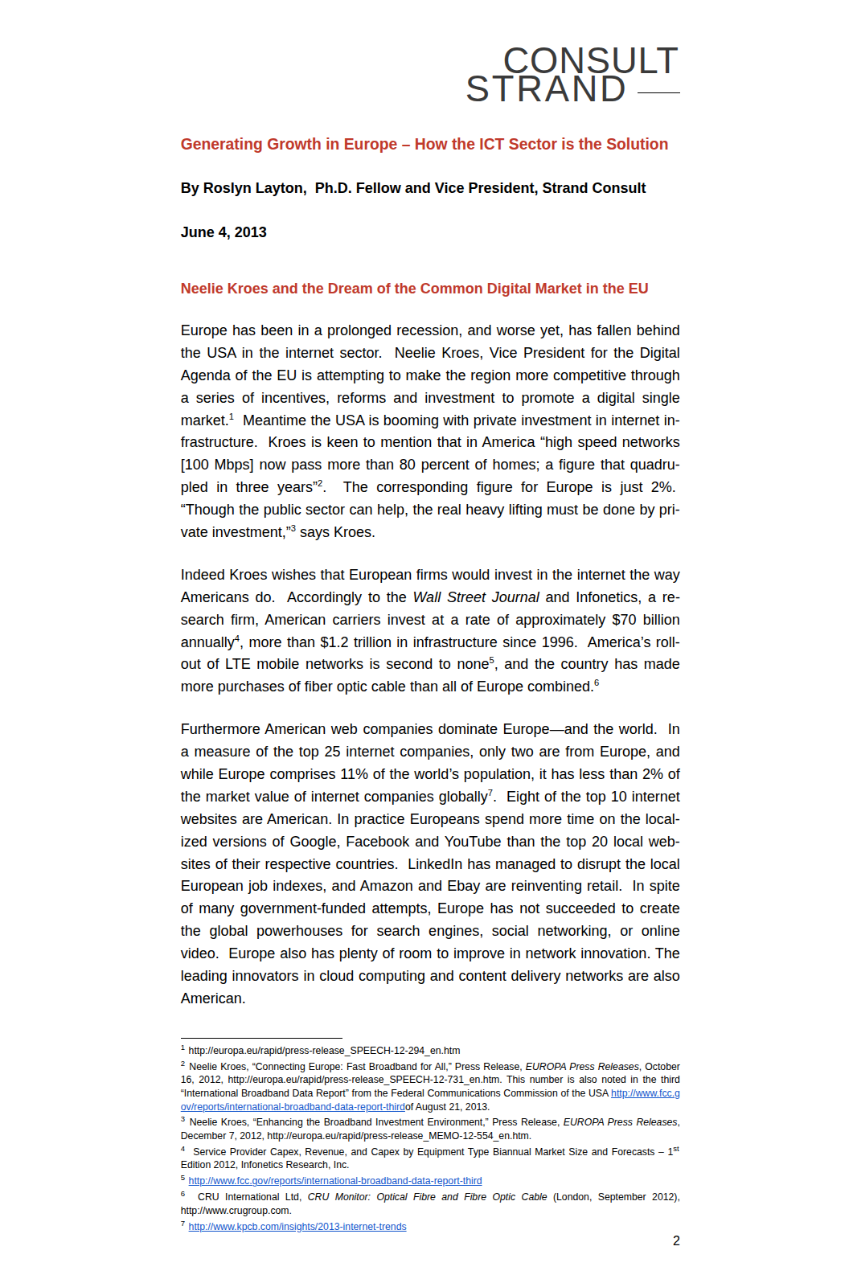CONSULT STRAND
Generating Growth in Europe – How the ICT Sector is the Solution
By Roslyn Layton, Ph.D. Fellow and Vice President, Strand Consult
June 4, 2013
Neelie Kroes and the Dream of the Common Digital Market in the EU
Europe has been in a prolonged recession, and worse yet, has fallen behind the USA in the internet sector. Neelie Kroes, Vice President for the Digital Agenda of the EU is attempting to make the region more competitive through a series of incentives, reforms and investment to promote a digital single market.1 Meantime the USA is booming with private investment in internet infrastructure. Kroes is keen to mention that in America “high speed networks [100 Mbps] now pass more than 80 percent of homes; a figure that quadrupled in three years”2. The corresponding figure for Europe is just 2%. “Though the public sector can help, the real heavy lifting must be done by private investment,”3 says Kroes.
Indeed Kroes wishes that European firms would invest in the internet the way Americans do. Accordingly to the Wall Street Journal and Infonetics, a research firm, American carriers invest at a rate of approximately $70 billion annually4, more than $1.2 trillion in infrastructure since 1996. America’s rollout of LTE mobile networks is second to none5, and the country has made more purchases of fiber optic cable than all of Europe combined.6
Furthermore American web companies dominate Europe—and the world. In a measure of the top 25 internet companies, only two are from Europe, and while Europe comprises 11% of the world’s population, it has less than 2% of the market value of internet companies globally7. Eight of the top 10 internet websites are American. In practice Europeans spend more time on the localized versions of Google, Facebook and YouTube than the top 20 local websites of their respective countries. LinkedIn has managed to disrupt the local European job indexes, and Amazon and Ebay are reinventing retail. In spite of many government-funded attempts, Europe has not succeeded to create the global powerhouses for search engines, social networking, or online video. Europe also has plenty of room to improve in network innovation. The leading innovators in cloud computing and content delivery networks are also American.
1 http://europa.eu/rapid/press-release_SPEECH-12-294_en.htm
2 Neelie Kroes, “Connecting Europe: Fast Broadband for All,” Press Release, EUROPA Press Releases, October 16, 2012, http://europa.eu/rapid/press-release_SPEECH-12-731_en.htm. This number is also noted in the third “International Broadband Data Report” from the Federal Communications Commission of the USA http://www.fcc.gov/reports/international-broadband-data-report-thirdof August 21, 2013.
3 Neelie Kroes, “Enhancing the Broadband Investment Environment,” Press Release, EUROPA Press Releases, December 7, 2012, http://europa.eu/rapid/press-release_MEMO-12-554_en.htm.
4 Service Provider Capex, Revenue, and Capex by Equipment Type Biannual Market Size and Forecasts – 1st Edition 2012, Infonetics Research, Inc.
5 http://www.fcc.gov/reports/international-broadband-data-report-third
6 CRU International Ltd, CRU Monitor: Optical Fibre and Fibre Optic Cable (London, September 2012), http://www.crugroup.com.
7 http://www.kpcb.com/insights/2013-internet-trends
2